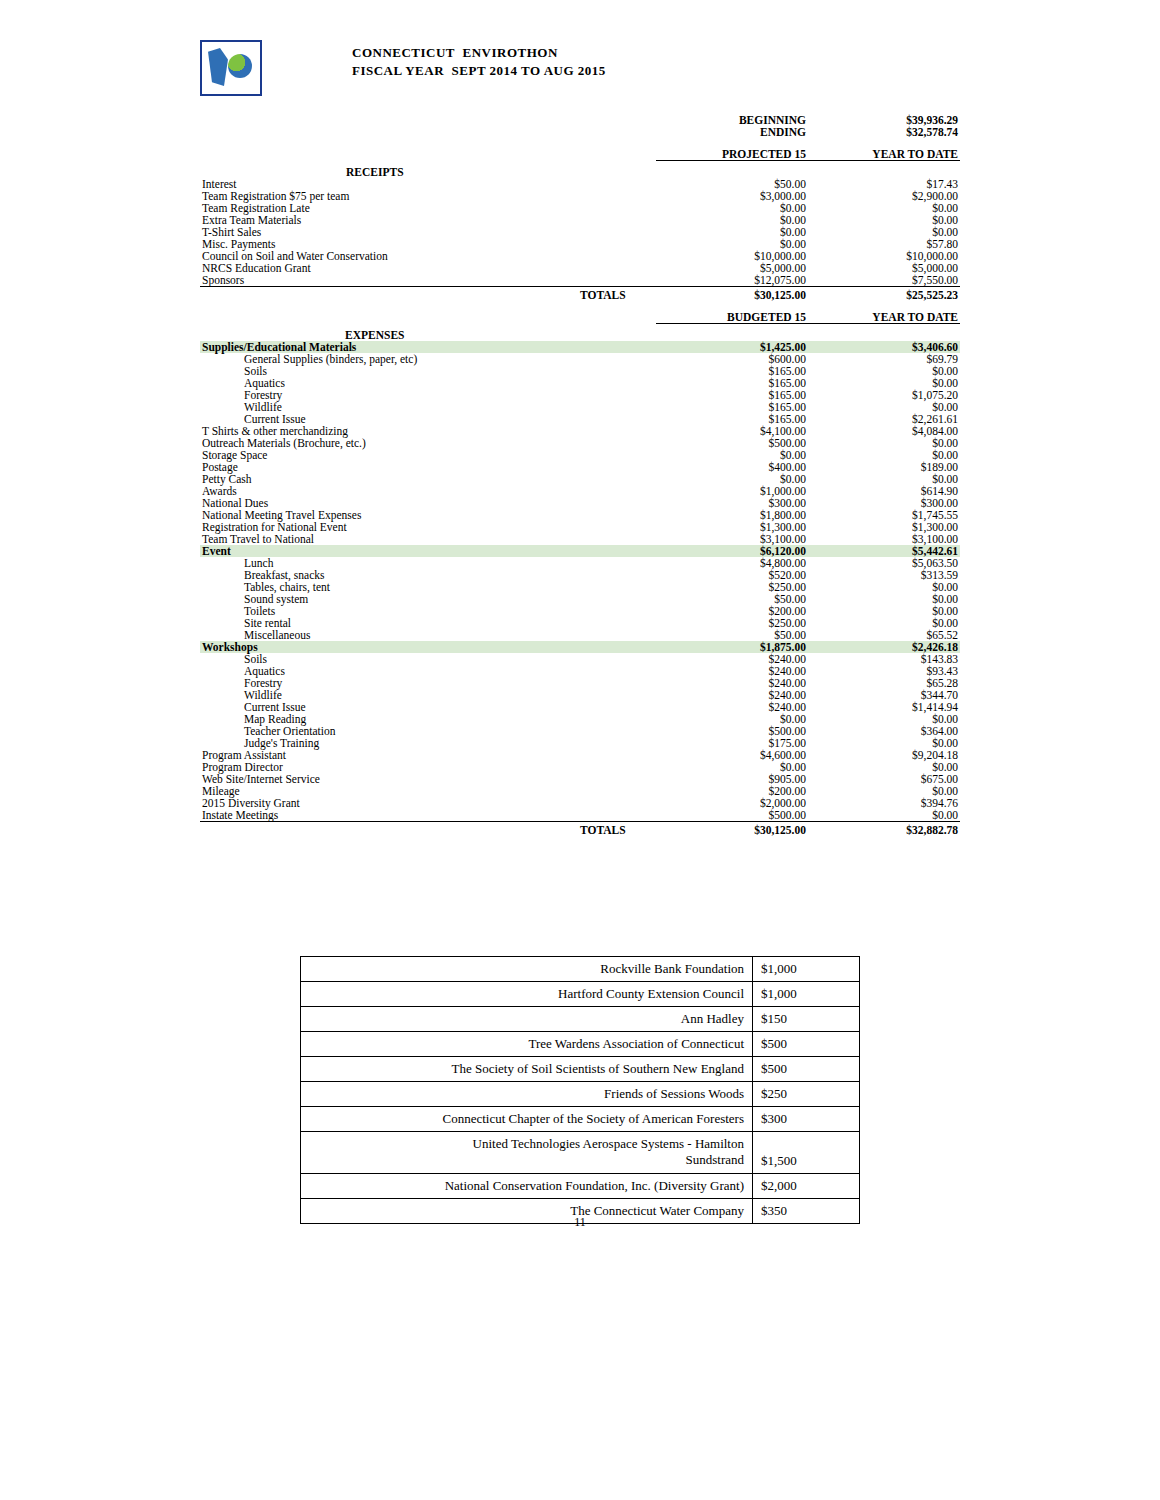CONNECTICUT ENVIROTHON
FISCAL YEAR SEPT 2014 TO AUG 2015
| | | BEGINNING | $39,936.29 |
| | | ENDING | $32,578.74 |
| | | PROJECTED 15 | YEAR TO DATE |
| RECEIPTS | | | |
| Interest | | $50.00 | $17.43 |
| Team Registration $75 per team | | $3,000.00 | $2,900.00 |
| Team Registration Late | | $0.00 | $0.00 |
| Extra Team Materials | | $0.00 | $0.00 |
| T-Shirt Sales | | $0.00 | $0.00 |
| Misc. Payments | | $0.00 | $57.80 |
| Council on Soil and Water Conservation | | $10,000.00 | $10,000.00 |
| NRCS Education Grant | | $5,000.00 | $5,000.00 |
| Sponsors | | $12,075.00 | $7,550.00 |
| | TOTALS | $30,125.00 | $25,525.23 |
| | | BUDGETED 15 | YEAR TO DATE |
| EXPENSES | | | |
| Supplies/Educational Materials | | $1,425.00 | $3,406.60 |
| General Supplies (binders, paper, etc) | | $600.00 | $69.79 |
| Soils | | $165.00 | $0.00 |
| Aquatics | | $165.00 | $0.00 |
| Forestry | | $165.00 | $1,075.20 |
| Wildlife | | $165.00 | $0.00 |
| Current Issue | | $165.00 | $2,261.61 |
| T Shirts & other merchandizing | | $4,100.00 | $4,084.00 |
| Outreach Materials (Brochure, etc.) | | $500.00 | $0.00 |
| Storage Space | | $0.00 | $0.00 |
| Postage | | $400.00 | $189.00 |
| Petty Cash | | $0.00 | $0.00 |
| Awards | | $1,000.00 | $614.90 |
| National Dues | | $300.00 | $300.00 |
| National Meeting Travel Expenses | | $1,800.00 | $1,745.55 |
| Registration for National Event | | $1,300.00 | $1,300.00 |
| Team Travel to National | | $3,100.00 | $3,100.00 |
| Event | | $6,120.00 | $5,442.61 |
| Lunch | | $4,800.00 | $5,063.50 |
| Breakfast, snacks | | $520.00 | $313.59 |
| Tables, chairs, tent | | $250.00 | $0.00 |
| Sound system | | $50.00 | $0.00 |
| Toilets | | $200.00 | $0.00 |
| Site rental | | $250.00 | $0.00 |
| Miscellaneous | | $50.00 | $65.52 |
| Workshops | | $1,875.00 | $2,426.18 |
| Soils | | $240.00 | $143.83 |
| Aquatics | | $240.00 | $93.43 |
| Forestry | | $240.00 | $65.28 |
| Wildlife | | $240.00 | $344.70 |
| Current Issue | | $240.00 | $1,414.94 |
| Map Reading | | $0.00 | $0.00 |
| Teacher Orientation | | $500.00 | $364.00 |
| Judge's Training | | $175.00 | $0.00 |
| Program Assistant | | $4,600.00 | $9,204.18 |
| Program Director | | $0.00 | $0.00 |
| Web Site/Internet Service | | $905.00 | $675.00 |
| Mileage | | $200.00 | $0.00 |
| 2015 Diversity Grant | | $2,000.00 | $394.76 |
| Instate Meetings | | $500.00 | $0.00 |
| | TOTALS | $30,125.00 | $32,882.78 |
| Rockville Bank Foundation | $1,000 |
| Hartford County Extension Council | $1,000 |
| Ann Hadley | $150 |
| Tree Wardens Association of Connecticut | $500 |
| The Society of Soil Scientists of Southern New England | $500 |
| Friends of Sessions Woods | $250 |
| Connecticut Chapter of the Society of American Foresters | $300 |
| United Technologies Aerospace Systems - Hamilton Sundstrand | $1,500 |
| National Conservation Foundation, Inc. (Diversity Grant) | $2,000 |
| The Connecticut Water Company | $350 |
11